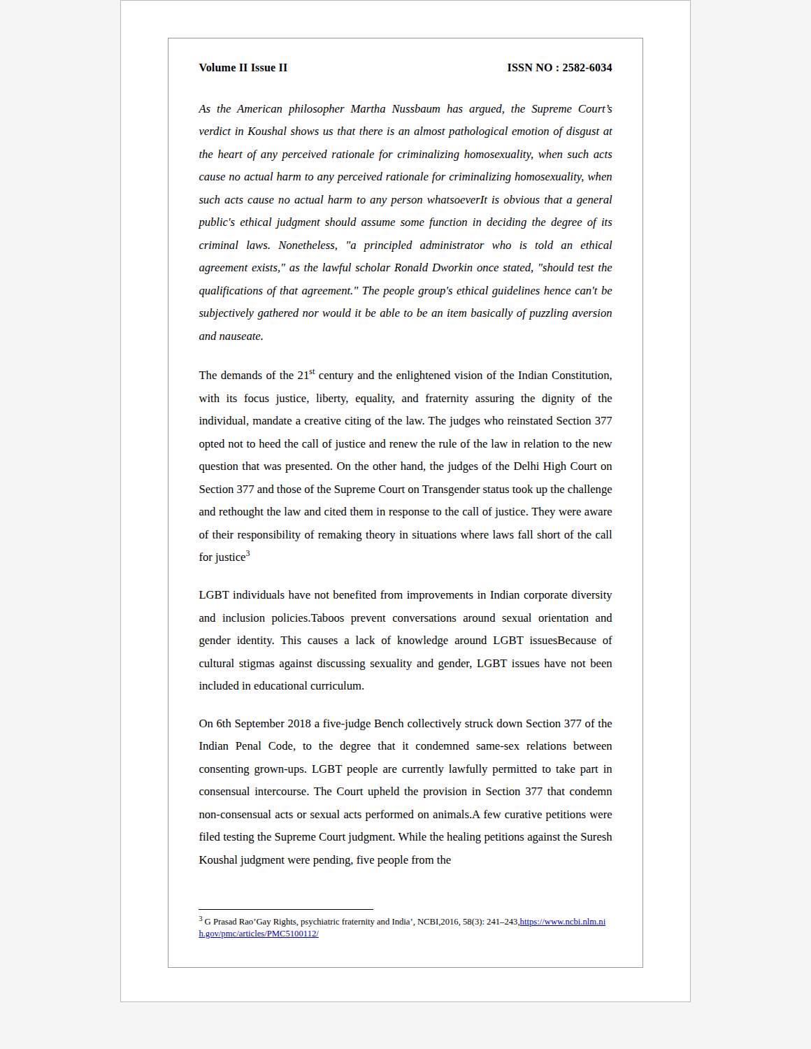Volume II Issue II ISSN NO : 2582-6034
As the American philosopher Martha Nussbaum has argued, the Supreme Court’s verdict in Koushal shows us that there is an almost pathological emotion of disgust at the heart of any perceived rationale for criminalizing homosexuality, when such acts cause no actual harm to any perceived rationale for criminalizing homosexuality, when such acts cause no actual harm to any person whatsoeverIt is obvious that a general public's ethical judgment should assume some function in deciding the degree of its criminal laws. Nonetheless, "a principled administrator who is told an ethical agreement exists," as the lawful scholar Ronald Dworkin once stated, "should test the qualifications of that agreement." The people group's ethical guidelines hence can't be subjectively gathered nor would it be able to be an item basically of puzzling aversion and nauseate.
The demands of the 21st century and the enlightened vision of the Indian Constitution, with its focus justice, liberty, equality, and fraternity assuring the dignity of the individual, mandate a creative citing of the law. The judges who reinstated Section 377 opted not to heed the call of justice and renew the rule of the law in relation to the new question that was presented. On the other hand, the judges of the Delhi High Court on Section 377 and those of the Supreme Court on Transgender status took up the challenge and rethought the law and cited them in response to the call of justice. They were aware of their responsibility of remaking theory in situations where laws fall short of the call for justice3
LGBT individuals have not benefited from improvements in Indian corporate diversity and inclusion policies.Taboos prevent conversations around sexual orientation and gender identity. This causes a lack of knowledge around LGBT issuesBecause of cultural stigmas against discussing sexuality and gender, LGBT issues have not been included in educational curriculum.
On 6th September 2018 a five-judge Bench collectively struck down Section 377 of the Indian Penal Code, to the degree that it condemned same-sex relations between consenting grown-ups. LGBT people are currently lawfully permitted to take part in consensual intercourse. The Court upheld the provision in Section 377 that condemn non-consensual acts or sexual acts performed on animals.A few curative petitions were filed testing the Supreme Court judgment. While the healing petitions against the Suresh Koushal judgment were pending, five people from the
3 G Prasad Rao’Gay Rights, psychiatric fraternity and India’, NCBI,2016, 58(3): 241–243,https://www.ncbi.nlm.nih.gov/pmc/articles/PMC5100112/